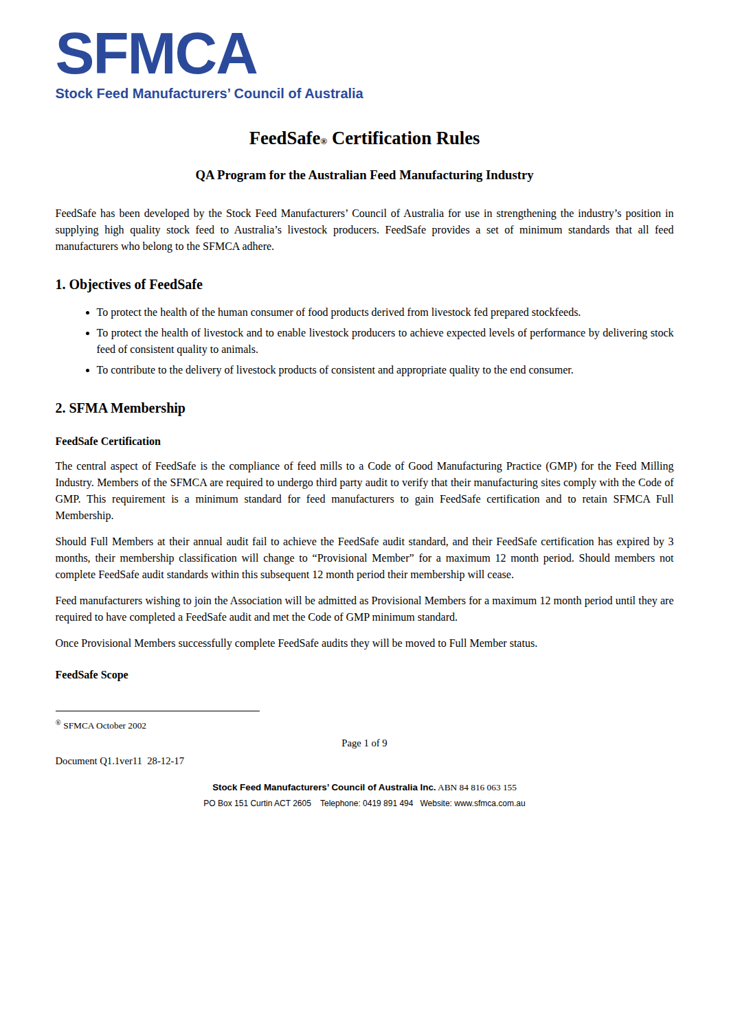SFMCA
Stock Feed Manufacturers’ Council of Australia
FeedSafe® Certification Rules
QA Program for the Australian Feed Manufacturing Industry
FeedSafe has been developed by the Stock Feed Manufacturers’ Council of Australia for use in strengthening the industry’s position in supplying high quality stock feed to Australia’s livestock producers. FeedSafe provides a set of minimum standards that all feed manufacturers who belong to the SFMCA adhere.
1. Objectives of FeedSafe
To protect the health of the human consumer of food products derived from livestock fed prepared stockfeeds.
To protect the health of livestock and to enable livestock producers to achieve expected levels of performance by delivering stock feed of consistent quality to animals.
To contribute to the delivery of livestock products of consistent and appropriate quality to the end consumer.
2. SFMA Membership
FeedSafe Certification
The central aspect of FeedSafe is the compliance of feed mills to a Code of Good Manufacturing Practice (GMP) for the Feed Milling Industry. Members of the SFMCA are required to undergo third party audit to verify that their manufacturing sites comply with the Code of GMP. This requirement is a minimum standard for feed manufacturers to gain FeedSafe certification and to retain SFMCA Full Membership.
Should Full Members at their annual audit fail to achieve the FeedSafe audit standard, and their FeedSafe certification has expired by 3 months, their membership classification will change to “Provisional Member” for a maximum 12 month period. Should members not complete FeedSafe audit standards within this subsequent 12 month period their membership will cease.
Feed manufacturers wishing to join the Association will be admitted as Provisional Members for a maximum 12 month period until they are required to have completed a FeedSafe audit and met the Code of GMP minimum standard.
Once Provisional Members successfully complete FeedSafe audits they will be moved to Full Member status.
FeedSafe Scope
® SFMCA October 2002
Page 1 of 9
Document Q1.1ver11 28-12-17
Stock Feed Manufacturers’ Council of Australia Inc. ABN 84 816 063 155
PO Box 151 Curtin ACT 2605 Telephone: 0419 891 494 Website: www.sfmca.com.au